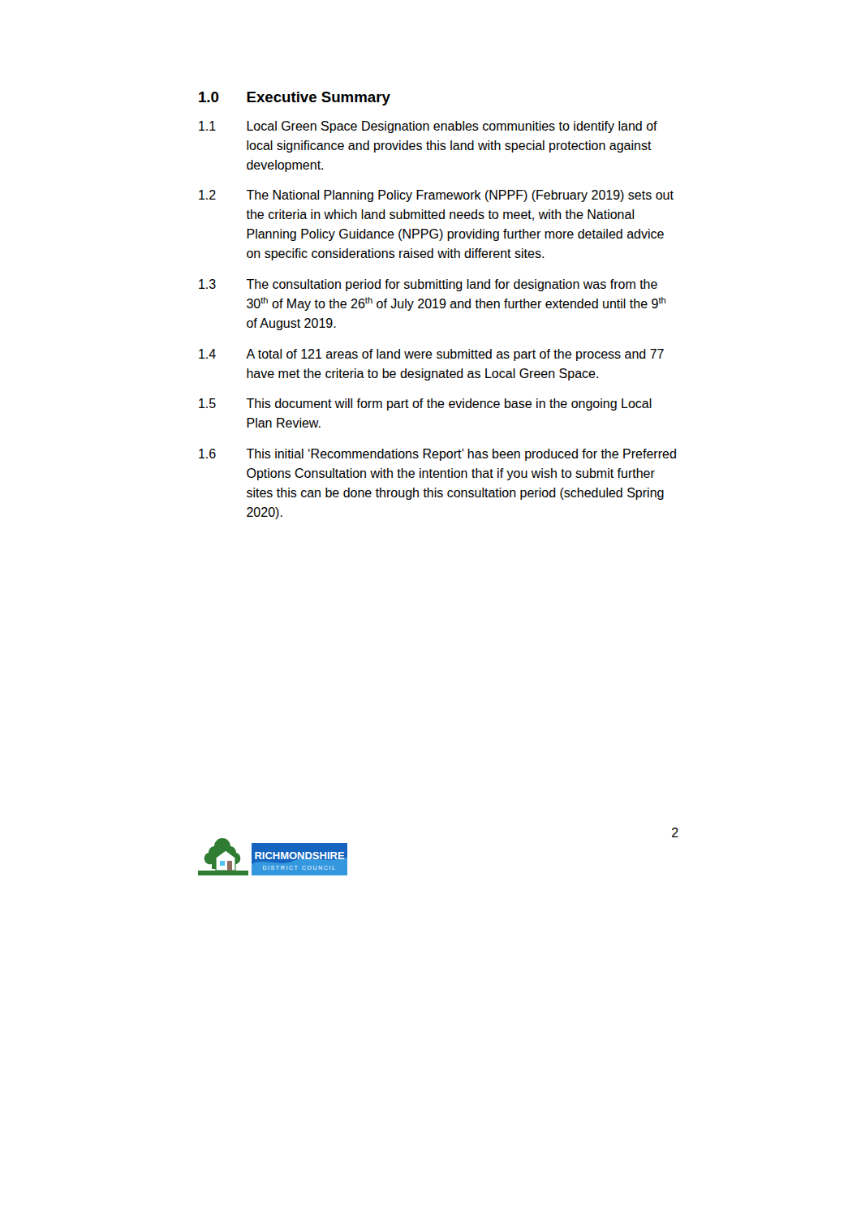1.0 Executive Summary
1.1
Local Green Space Designation enables communities to identify land of local significance and provides this land with special protection against development.
1.2
The National Planning Policy Framework (NPPF) (February 2019) sets out the criteria in which land submitted needs to meet, with the National Planning Policy Guidance (NPPG) providing further more detailed advice on specific considerations raised with different sites.
1.3
The consultation period for submitting land for designation was from the 30th of May to the 26th of July 2019 and then further extended until the 9th of August 2019.
1.4
A total of 121 areas of land were submitted as part of the process and 77 have met the criteria to be designated as Local Green Space.
1.5
This document will form part of the evidence base in the ongoing Local Plan Review.
1.6
This initial ‘Recommendations Report’ has been produced for the Preferred Options Consultation with the intention that if you wish to submit further sites this can be done through this consultation period (scheduled Spring 2020).
2
RICHMONDSHIRE DISTRICT COUNCIL